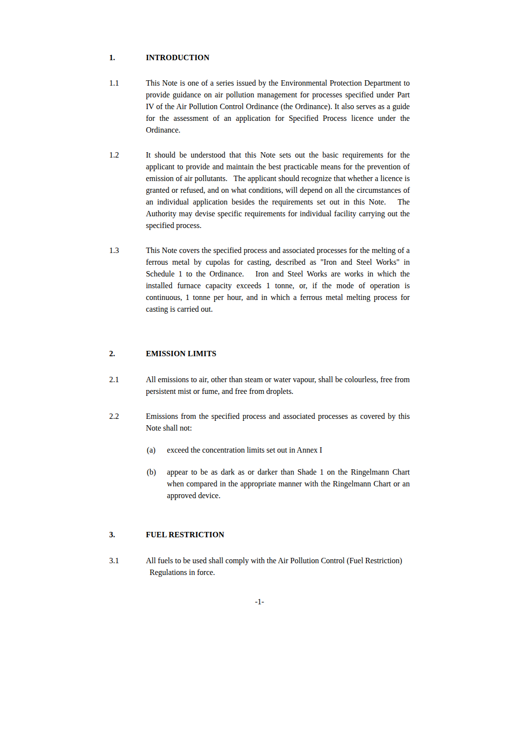1.
INTRODUCTION
1.1
This Note is one of a series issued by the Environmental Protection Department to provide guidance on air pollution management for processes specified under Part IV of the Air Pollution Control Ordinance (the Ordinance). It also serves as a guide for the assessment of an application for Specified Process licence under the Ordinance.
1.2
It should be understood that this Note sets out the basic requirements for the applicant to provide and maintain the best practicable means for the prevention of emission of air pollutants. The applicant should recognize that whether a licence is granted or refused, and on what conditions, will depend on all the circumstances of an individual application besides the requirements set out in this Note. The Authority may devise specific requirements for individual facility carrying out the specified process.
1.3
This Note covers the specified process and associated processes for the melting of a ferrous metal by cupolas for casting, described as "Iron and Steel Works" in Schedule 1 to the Ordinance. Iron and Steel Works are works in which the installed furnace capacity exceeds 1 tonne, or, if the mode of operation is continuous, 1 tonne per hour, and in which a ferrous metal melting process for casting is carried out.
2.
EMISSION LIMITS
2.1
All emissions to air, other than steam or water vapour, shall be colourless, free from persistent mist or fume, and free from droplets.
2.2
Emissions from the specified process and associated processes as covered by this Note shall not:
(a)
exceed the concentration limits set out in Annex I
(b)
appear to be as dark as or darker than Shade 1 on the Ringelmann Chart when compared in the appropriate manner with the Ringelmann Chart or an approved device.
3.
FUEL RESTRICTION
3.1
All fuels to be used shall comply with the Air Pollution Control (Fuel Restriction)
Regulations in force.
-1-